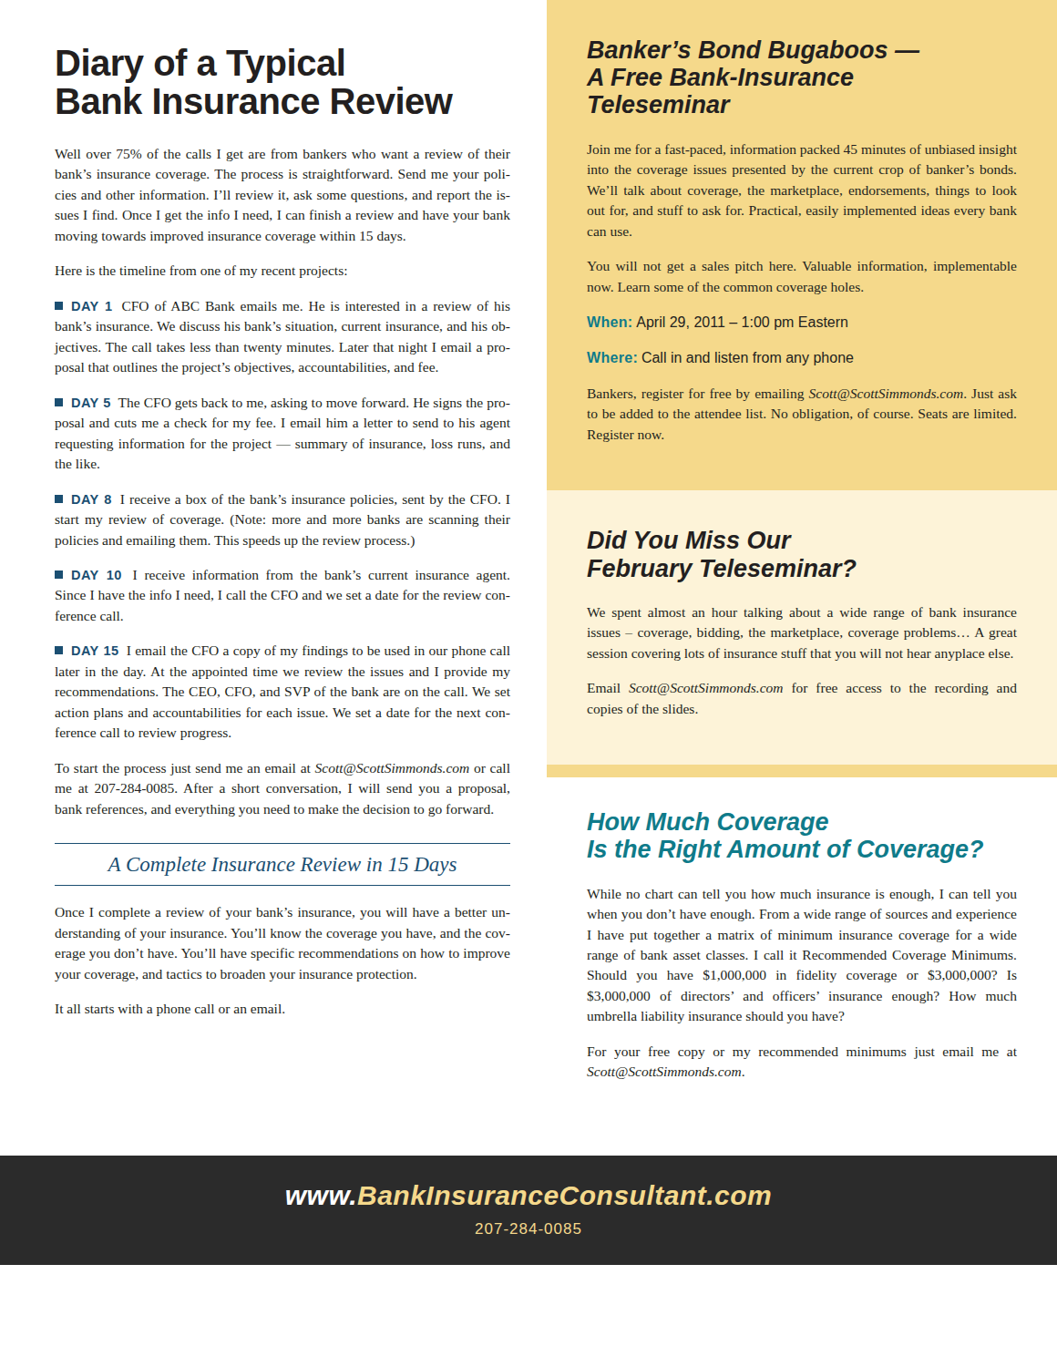Diary of a Typical
Bank Insurance Review
Well over 75% of the calls I get are from bankers who want a review of their bank’s insurance coverage. The process is straightforward. Send me your policies and other information. I’ll review it, ask some questions, and report the issues I find. Once I get the info I need, I can finish a review and have your bank moving towards improved insurance coverage within 15 days.
Here is the timeline from one of my recent projects:
DAY 1 CFO of ABC Bank emails me. He is interested in a review of his bank’s insurance. We discuss his bank’s situation, current insurance, and his objectives. The call takes less than twenty minutes. Later that night I email a proposal that outlines the project’s objectives, accountabilities, and fee.
DAY 5 The CFO gets back to me, asking to move forward. He signs the proposal and cuts me a check for my fee. I email him a letter to send to his agent requesting information for the project — summary of insurance, loss runs, and the like.
DAY 8 I receive a box of the bank’s insurance policies, sent by the CFO. I start my review of coverage. (Note: more and more banks are scanning their policies and emailing them. This speeds up the review process.)
DAY 10 I receive information from the bank’s current insurance agent. Since I have the info I need, I call the CFO and we set a date for the review conference call.
DAY 15 I email the CFO a copy of my findings to be used in our phone call later in the day. At the appointed time we review the issues and I provide my recommendations. The CEO, CFO, and SVP of the bank are on the call. We set action plans and accountabilities for each issue. We set a date for the next conference call to review progress.
To start the process just send me an email at Scott@ScottSimmonds.com or call me at 207-284-0085. After a short conversation, I will send you a proposal, bank references, and everything you need to make the decision to go forward.
A Complete Insurance Review in 15 Days
Once I complete a review of your bank’s insurance, you will have a better understanding of your insurance. You’ll know the coverage you have, and the coverage you don’t have. You’ll have specific recommendations on how to improve your coverage, and tactics to broaden your insurance protection.
It all starts with a phone call or an email.
Banker’s Bond Bugaboos —
A Free Bank-Insurance
Teleseminar
Join me for a fast-paced, information packed 45 minutes of unbiased insight into the coverage issues presented by the current crop of banker’s bonds. We’ll talk about coverage, the marketplace, endorsements, things to look out for, and stuff to ask for. Practical, easily implemented ideas every bank can use.
You will not get a sales pitch here. Valuable information, implementable now. Learn some of the common coverage holes.
When: April 29, 2011 – 1:00 pm Eastern
Where: Call in and listen from any phone
Bankers, register for free by emailing Scott@ScottSimmonds.com. Just ask to be added to the attendee list. No obligation, of course. Seats are limited. Register now.
Did You Miss Our
February Teleseminar?
We spent almost an hour talking about a wide range of bank insurance issues – coverage, bidding, the marketplace, coverage problems… A great session covering lots of insurance stuff that you will not hear anyplace else.
Email Scott@ScottSimmonds.com for free access to the recording and copies of the slides.
How Much Coverage
Is the Right Amount of Coverage?
While no chart can tell you how much insurance is enough, I can tell you when you don’t have enough. From a wide range of sources and experience I have put together a matrix of minimum insurance coverage for a wide range of bank asset classes. I call it Recommended Coverage Minimums. Should you have $1,000,000 in fidelity coverage or $3,000,000? Is $3,000,000 of directors’ and officers’ insurance enough? How much umbrella liability insurance should you have?
For your free copy or my recommended minimums just email me at Scott@ScottSimmonds.com.
www. BankInsuranceConsultant.com
207-284-0085